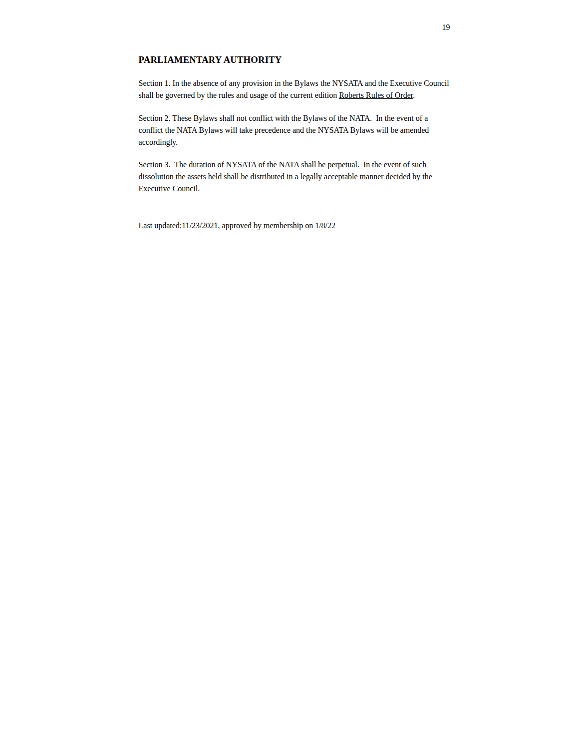19
PARLIAMENTARY AUTHORITY
Section 1. In the absence of any provision in the Bylaws the NYSATA and the Executive Council shall be governed by the rules and usage of the current edition Roberts Rules of Order.
Section 2. These Bylaws shall not conflict with the Bylaws of the NATA. In the event of a conflict the NATA Bylaws will take precedence and the NYSATA Bylaws will be amended accordingly.
Section 3. The duration of NYSATA of the NATA shall be perpetual. In the event of such dissolution the assets held shall be distributed in a legally acceptable manner decided by the Executive Council.
Last updated:11/23/2021, approved by membership on 1/8/22